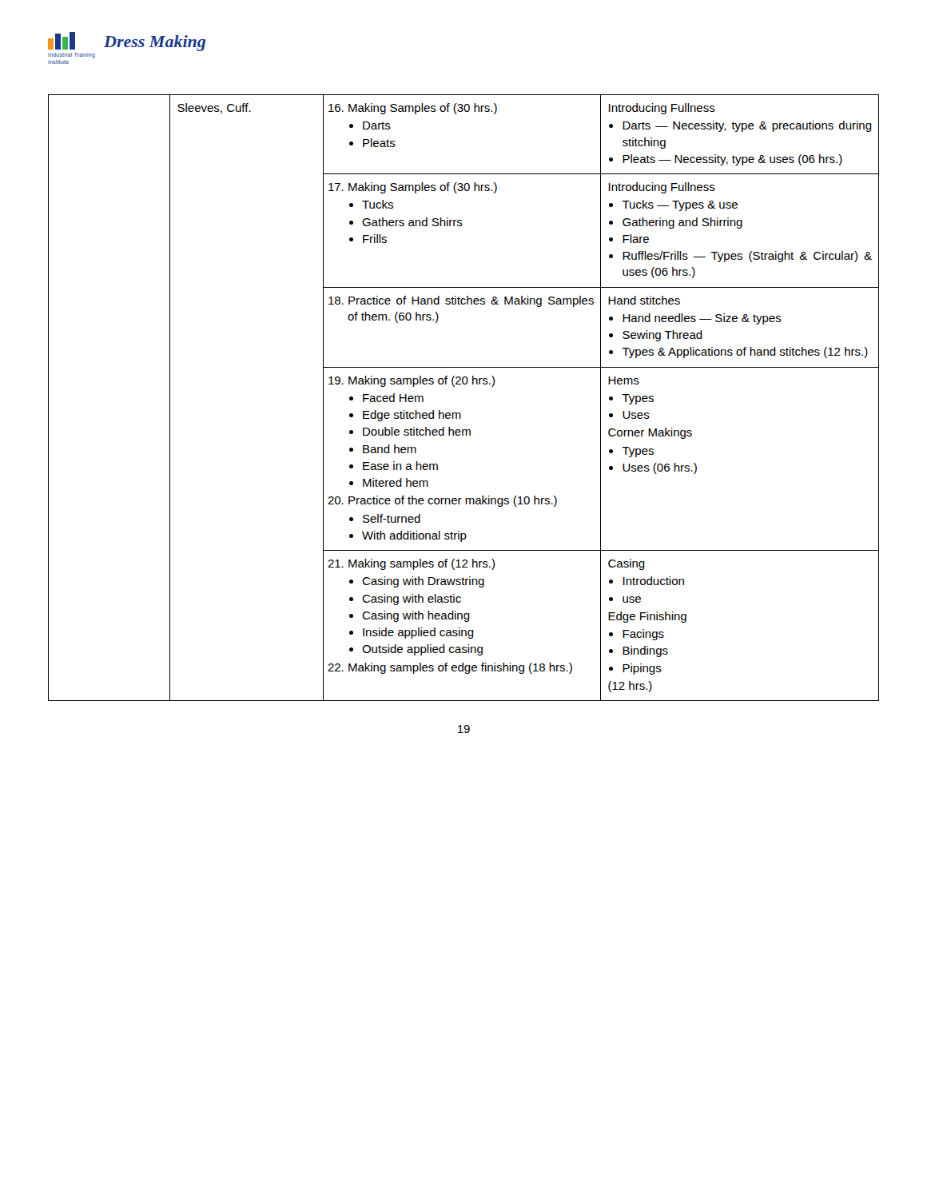Industrial Training Institute
Dress Making
| | Sleeves, Cuff. | Making Samples of (30 hrs.) Darts Pleats | Introducing Fullness Darts — Necessity, type & precautions during stitching Pleats — Necessity, type & uses (06 hrs.) |
| Making Samples of (30 hrs.) Tucks Gathers and Shirrs Frills | Introducing Fullness Tucks — Types & use Gathering and Shirring Flare Ruffles/Frills — Types (Straight & Circular) & uses (06 hrs.) |
| Practice of Hand stitches & Making Samples of them. (60 hrs.) | Hand stitches Hand needles — Size & types Sewing Thread Types & Applications of hand stitches (12 hrs.) |
| Making samples of (20 hrs.) Faced Hem Edge stitched hem Double stitched hem Band hem Ease in a hem Mitered hem Practice of the corner makings (10 hrs.) Self-turned With additional strip | Hems Types Uses Corner Makings Types Uses (06 hrs.) |
| Making samples of (12 hrs.) Casing with Drawstring Casing with elastic Casing with heading Inside applied casing Outside applied casing Making samples of edge finishing (18 hrs.) | Casing Introduction use Edge Finishing Facings Bindings Pipings (12 hrs.) |
19